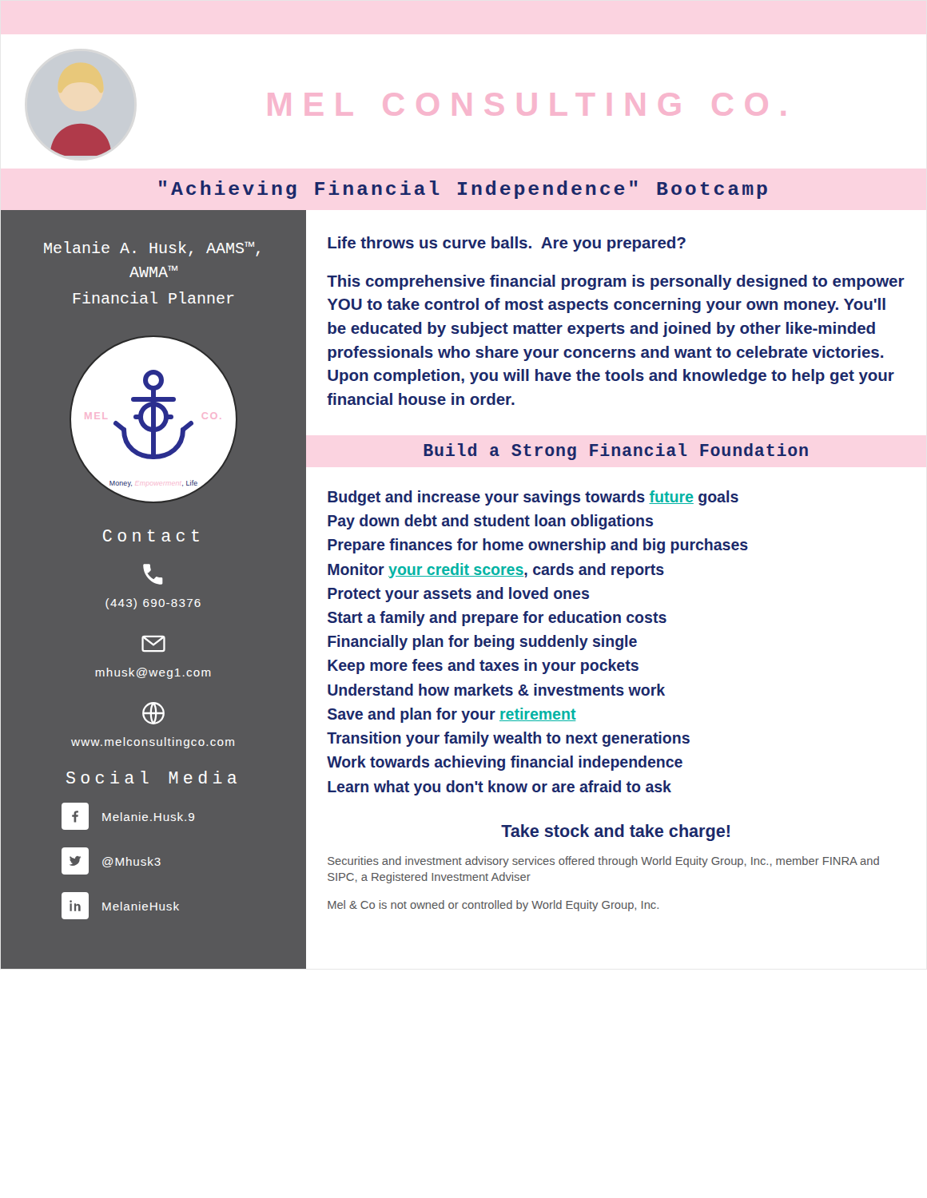Mel Consulting Co.
"Achieving Financial Independence" Bootcamp
Melanie A. Husk, AAMS™, AWMA™
Financial Planner
MEL CO. Money, Empowerment, Life
Contact
(443) 690-8376
mhusk@weg1.com
www.melconsultingco.com
Social Media
Melanie.Husk.9
@Mhusk3
MelanieHusk
Life throws us curve balls. Are you prepared?
This comprehensive financial program is personally designed to empower YOU to take control of most aspects concerning your own money. You'll be educated by subject matter experts and joined by other like-minded professionals who share your concerns and want to celebrate victories. Upon completion, you will have the tools and knowledge to help get your financial house in order.
Build a Strong Financial Foundation
Budget and increase your savings towards future goals
Pay down debt and student loan obligations
Prepare finances for home ownership and big purchases
Monitor your credit scores, cards and reports
Protect your assets and loved ones
Start a family and prepare for education costs
Financially plan for being suddenly single
Keep more fees and taxes in your pockets
Understand how markets & investments work
Save and plan for your retirement
Transition your family wealth to next generations
Work towards achieving financial independence
Learn what you don't know or are afraid to ask
Take stock and take charge!
Securities and investment advisory services offered through World Equity Group, Inc., member FINRA and SIPC, a Registered Investment Adviser
Mel & Co is not owned or controlled by World Equity Group, Inc.